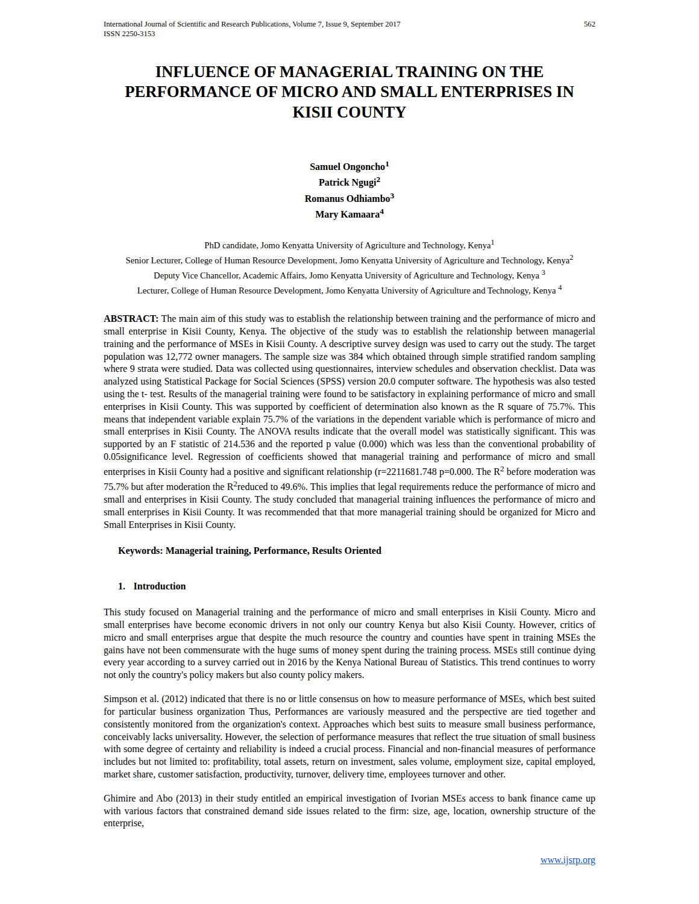International Journal of Scientific and Research Publications, Volume 7, Issue 9, September 2017
ISSN 2250-3153
562
INFLUENCE OF MANAGERIAL TRAINING ON THE PERFORMANCE OF MICRO AND SMALL ENTERPRISES IN KISII COUNTY
Samuel Ongoncho1
Patrick Ngugi2
Romanus Odhiambo3
Mary Kamaara4
PhD candidate, Jomo Kenyatta University of Agriculture and Technology, Kenya1
Senior Lecturer, College of Human Resource Development, Jomo Kenyatta University of Agriculture and Technology, Kenya2
Deputy Vice Chancellor, Academic Affairs, Jomo Kenyatta University of Agriculture and Technology, Kenya 3
Lecturer, College of Human Resource Development, Jomo Kenyatta University of Agriculture and Technology, Kenya 4
ABSTRACT: The main aim of this study was to establish the relationship between training and the performance of micro and small enterprise in Kisii County, Kenya. The objective of the study was to establish the relationship between managerial training and the performance of MSEs in Kisii County. A descriptive survey design was used to carry out the study. The target population was 12,772 owner managers. The sample size was 384 which obtained through simple stratified random sampling where 9 strata were studied. Data was collected using questionnaires, interview schedules and observation checklist. Data was analyzed using Statistical Package for Social Sciences (SPSS) version 20.0 computer software. The hypothesis was also tested using the t- test. Results of the managerial training were found to be satisfactory in explaining performance of micro and small enterprises in Kisii County. This was supported by coefficient of determination also known as the R square of 75.7%. This means that independent variable explain 75.7% of the variations in the dependent variable which is performance of micro and small enterprises in Kisii County. The ANOVA results indicate that the overall model was statistically significant. This was supported by an F statistic of 214.536 and the reported p value (0.000) which was less than the conventional probability of 0.05significance level. Regression of coefficients showed that managerial training and performance of micro and small enterprises in Kisii County had a positive and significant relationship (r=2211681.748 p=0.000. The R2 before moderation was 75.7% but after moderation the R2reduced to 49.6%. This implies that legal requirements reduce the performance of micro and small and enterprises in Kisii County. The study concluded that managerial training influences the performance of micro and small enterprises in Kisii County. It was recommended that that more managerial training should be organized for Micro and Small Enterprises in Kisii County.
Keywords: Managerial training, Performance, Results Oriented
1. Introduction
This study focused on Managerial training and the performance of micro and small enterprises in Kisii County. Micro and small enterprises have become economic drivers in not only our country Kenya but also Kisii County. However, critics of micro and small enterprises argue that despite the much resource the country and counties have spent in training MSEs the gains have not been commensurate with the huge sums of money spent during the training process. MSEs still continue dying every year according to a survey carried out in 2016 by the Kenya National Bureau of Statistics. This trend continues to worry not only the country's policy makers but also county policy makers.
Simpson et al. (2012) indicated that there is no or little consensus on how to measure performance of MSEs, which best suited for particular business organization Thus, Performances are variously measured and the perspective are tied together and consistently monitored from the organization's context. Approaches which best suits to measure small business performance, conceivably lacks universality. However, the selection of performance measures that reflect the true situation of small business with some degree of certainty and reliability is indeed a crucial process. Financial and non-financial measures of performance includes but not limited to: profitability, total assets, return on investment, sales volume, employment size, capital employed, market share, customer satisfaction, productivity, turnover, delivery time, employees turnover and other.
Ghimire and Abo (2013) in their study entitled an empirical investigation of Ivorian MSEs access to bank finance came up with various factors that constrained demand side issues related to the firm: size, age, location, ownership structure of the enterprise,
www.ijsrp.org